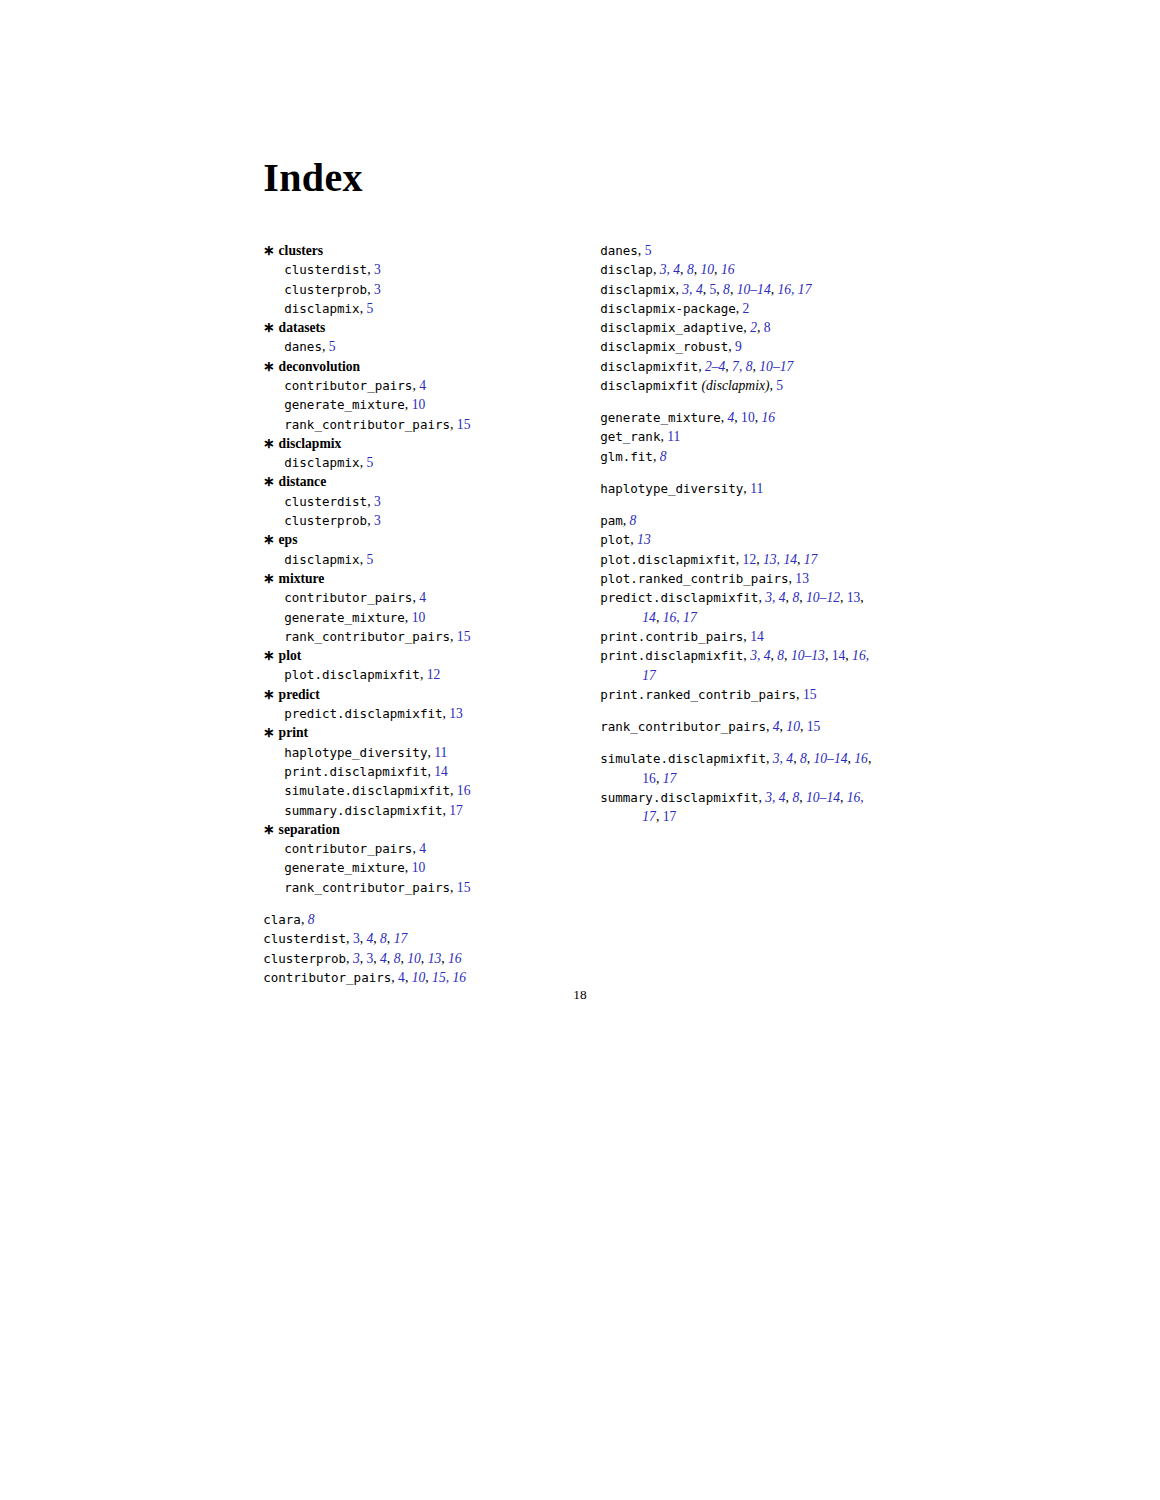Index
∗ clusters
clusterdist, 3
clusterprob, 3
disclapmix, 5
∗ datasets
danes, 5
∗ deconvolution
contributor_pairs, 4
generate_mixture, 10
rank_contributor_pairs, 15
∗ disclapmix
disclapmix, 5
∗ distance
clusterdist, 3
clusterprob, 3
∗ eps
disclapmix, 5
∗ mixture
contributor_pairs, 4
generate_mixture, 10
rank_contributor_pairs, 15
∗ plot
plot.disclapmixfit, 12
∗ predict
predict.disclapmixfit, 13
∗ print
haplotype_diversity, 11
print.disclapmixfit, 14
simulate.disclapmixfit, 16
summary.disclapmixfit, 17
∗ separation
contributor_pairs, 4
generate_mixture, 10
rank_contributor_pairs, 15
clara, 8
clusterdist, 3, 4, 8, 17
clusterprob, 3, 3, 4, 8, 10, 13, 16
contributor_pairs, 4, 10, 15, 16
danes, 5
disclap, 3, 4, 8, 10, 16
disclapmix, 3, 4, 5, 8, 10–14, 16, 17
disclapmix-package, 2
disclapmix_adaptive, 2, 8
disclapmix_robust, 9
disclapmixfit, 2–4, 7, 8, 10–17
disclapmixfit (disclapmix), 5
generate_mixture, 4, 10, 16
get_rank, 11
glm.fit, 8
haplotype_diversity, 11
pam, 8
plot, 13
plot.disclapmixfit, 12, 13, 14, 17
plot.ranked_contrib_pairs, 13
predict.disclapmixfit, 3, 4, 8, 10–12, 13,
14, 16, 17
print.contrib_pairs, 14
print.disclapmixfit, 3, 4, 8, 10–13, 14, 16,
17
print.ranked_contrib_pairs, 15
rank_contributor_pairs, 4, 10, 15
simulate.disclapmixfit, 3, 4, 8, 10–14, 16,
16, 17
summary.disclapmixfit, 3, 4, 8, 10–14, 16,
17, 17
18